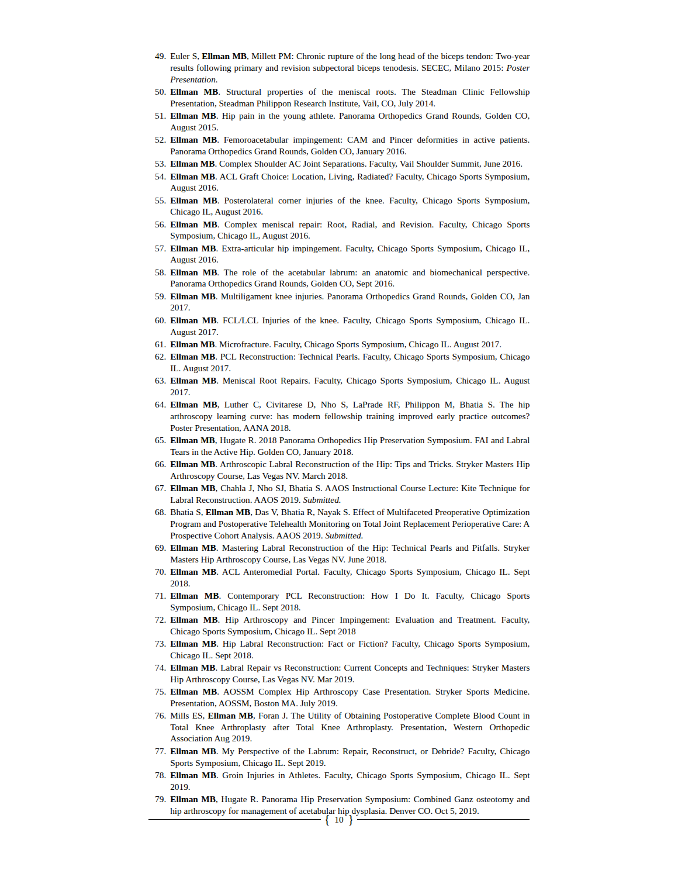Euler S, Ellman MB, Millett PM: Chronic rupture of the long head of the biceps tendon: Two-year results following primary and revision subpectoral biceps tenodesis. SECEC, Milano 2015: Poster Presentation.
Ellman MB. Structural properties of the meniscal roots. The Steadman Clinic Fellowship Presentation, Steadman Philippon Research Institute, Vail, CO, July 2014.
Ellman MB. Hip pain in the young athlete. Panorama Orthopedics Grand Rounds, Golden CO, August 2015.
Ellman MB. Femoroacetabular impingement: CAM and Pincer deformities in active patients. Panorama Orthopedics Grand Rounds, Golden CO, January 2016.
Ellman MB. Complex Shoulder AC Joint Separations. Faculty, Vail Shoulder Summit, June 2016.
Ellman MB. ACL Graft Choice: Location, Living, Radiated? Faculty, Chicago Sports Symposium, August 2016.
Ellman MB. Posterolateral corner injuries of the knee. Faculty, Chicago Sports Symposium, Chicago IL, August 2016.
Ellman MB. Complex meniscal repair: Root, Radial, and Revision. Faculty, Chicago Sports Symposium, Chicago IL, August 2016.
Ellman MB. Extra-articular hip impingement. Faculty, Chicago Sports Symposium, Chicago IL, August 2016.
Ellman MB. The role of the acetabular labrum: an anatomic and biomechanical perspective. Panorama Orthopedics Grand Rounds, Golden CO, Sept 2016.
Ellman MB. Multiligament knee injuries. Panorama Orthopedics Grand Rounds, Golden CO, Jan 2017.
Ellman MB. FCL/LCL Injuries of the knee. Faculty, Chicago Sports Symposium, Chicago IL. August 2017.
Ellman MB. Microfracture. Faculty, Chicago Sports Symposium, Chicago IL. August 2017.
Ellman MB. PCL Reconstruction: Technical Pearls. Faculty, Chicago Sports Symposium, Chicago IL. August 2017.
Ellman MB. Meniscal Root Repairs. Faculty, Chicago Sports Symposium, Chicago IL. August 2017.
Ellman MB, Luther C, Civitarese D, Nho S, LaPrade RF, Philippon M, Bhatia S. The hip arthroscopy learning curve: has modern fellowship training improved early practice outcomes? Poster Presentation, AANA 2018.
Ellman MB, Hugate R. 2018 Panorama Orthopedics Hip Preservation Symposium. FAI and Labral Tears in the Active Hip. Golden CO, January 2018.
Ellman MB. Arthroscopic Labral Reconstruction of the Hip: Tips and Tricks. Stryker Masters Hip Arthroscopy Course, Las Vegas NV. March 2018.
Ellman MB, Chahla J, Nho SJ, Bhatia S. AAOS Instructional Course Lecture: Kite Technique for Labral Reconstruction. AAOS 2019. Submitted.
Bhatia S, Ellman MB, Das V, Bhatia R, Nayak S. Effect of Multifaceted Preoperative Optimization Program and Postoperative Telehealth Monitoring on Total Joint Replacement Perioperative Care: A Prospective Cohort Analysis. AAOS 2019. Submitted.
Ellman MB. Mastering Labral Reconstruction of the Hip: Technical Pearls and Pitfalls. Stryker Masters Hip Arthroscopy Course, Las Vegas NV. June 2018.
Ellman MB. ACL Anteromedial Portal. Faculty, Chicago Sports Symposium, Chicago IL. Sept 2018.
Ellman MB. Contemporary PCL Reconstruction: How I Do It. Faculty, Chicago Sports Symposium, Chicago IL. Sept 2018.
Ellman MB. Hip Arthroscopy and Pincer Impingement: Evaluation and Treatment. Faculty, Chicago Sports Symposium, Chicago IL. Sept 2018
Ellman MB. Hip Labral Reconstruction: Fact or Fiction? Faculty, Chicago Sports Symposium, Chicago IL. Sept 2018.
Ellman MB. Labral Repair vs Reconstruction: Current Concepts and Techniques: Stryker Masters Hip Arthroscopy Course, Las Vegas NV. Mar 2019.
Ellman MB. AOSSM Complex Hip Arthroscopy Case Presentation. Stryker Sports Medicine. Presentation, AOSSM, Boston MA. July 2019.
Mills ES, Ellman MB, Foran J. The Utility of Obtaining Postoperative Complete Blood Count in Total Knee Arthroplasty after Total Knee Arthroplasty. Presentation, Western Orthopedic Association Aug 2019.
Ellman MB. My Perspective of the Labrum: Repair, Reconstruct, or Debride? Faculty, Chicago Sports Symposium, Chicago IL. Sept 2019.
Ellman MB. Groin Injuries in Athletes. Faculty, Chicago Sports Symposium, Chicago IL. Sept 2019.
Ellman MB, Hugate R. Panorama Hip Preservation Symposium: Combined Ganz osteotomy and hip arthroscopy for management of acetabular hip dysplasia. Denver CO. Oct 5, 2019.
{ 10 }